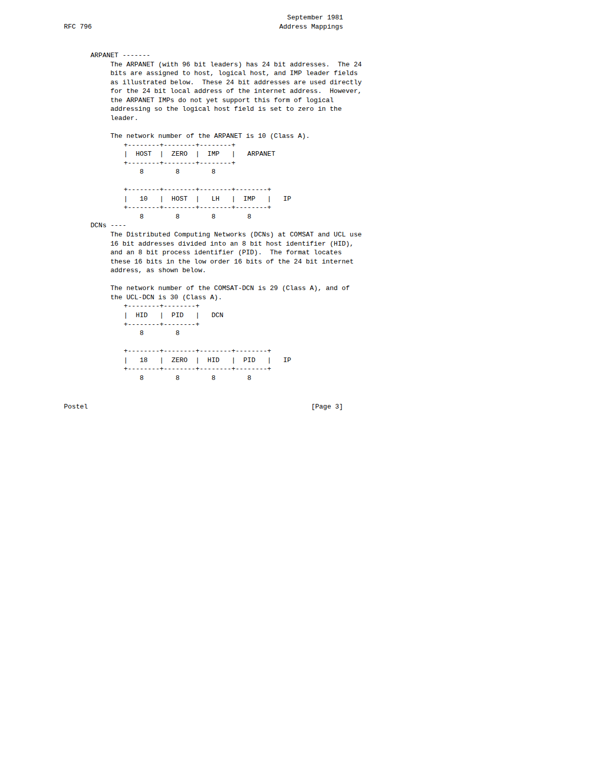September 1981
RFC 796                                               Address Mappings
ARPANET -------
The ARPANET (with 96 bit leaders) has 24 bit addresses.  The 24
bits are assigned to host, logical host, and IMP leader fields
as illustrated below.  These 24 bit addresses are used directly
for the 24 bit local address of the internet address.  However,
the ARPANET IMPs do not yet support this form of logical
addressing so the logical host field is set to zero in the
leader.

The network number of the ARPANET is 10 (Class A).
+--------+--------+--------+
|  HOST  |  ZERO  |  IMP   |   ARPANET
+--------+--------+--------+
    8        8        8

+--------+--------+--------+--------+
|   10   |  HOST  |   LH   |  IMP   |   IP
+--------+--------+--------+--------+
    8        8        8        8
DCNs ----
The Distributed Computing Networks (DCNs) at COMSAT and UCL use
16 bit addresses divided into an 8 bit host identifier (HID),
and an 8 bit process identifier (PID).  The format locates
these 16 bits in the low order 16 bits of the 24 bit internet
address, as shown below.

The network number of the COMSAT-DCN is 29 (Class A), and of
the UCL-DCN is 30 (Class A).
+--------+--------+
|  HID   |  PID   |   DCN
+--------+--------+
    8        8

+--------+--------+--------+--------+
|   18   |  ZERO  |  HID   |  PID   |   IP
+--------+--------+--------+--------+
    8        8        8        8
Postel                                                        [Page 3]